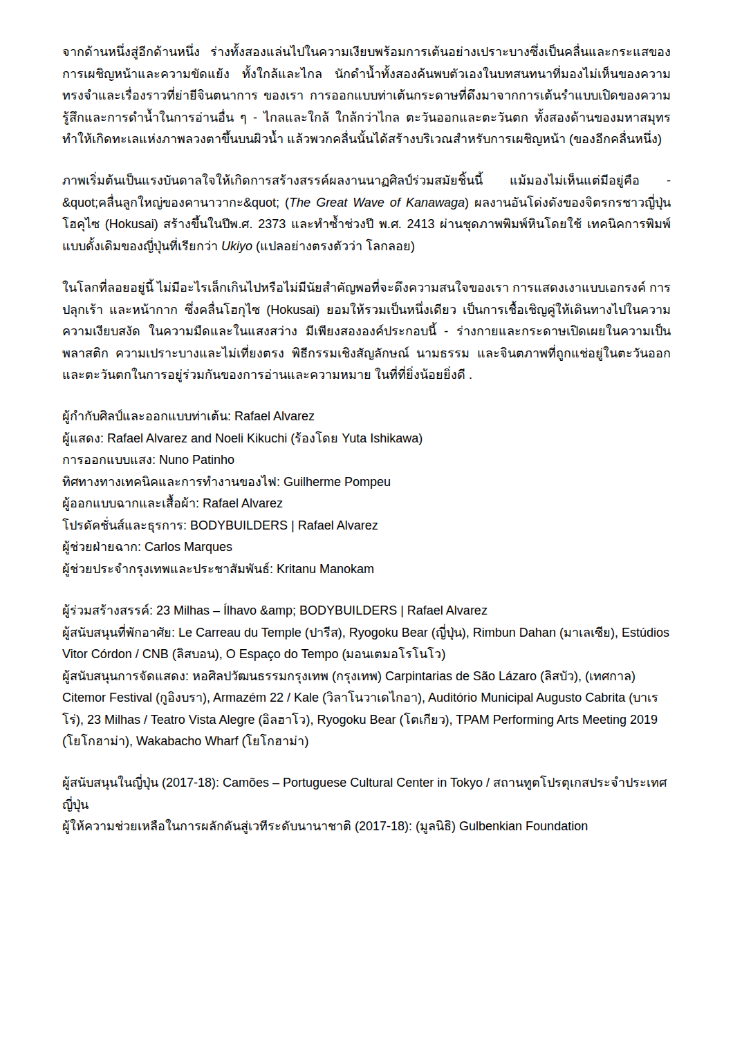จากด้านหนึ่งสู่อีกด้านหนึ่ง ร่างทั้งสองแล่นไปในความเงียบพร้อมการเต้นอย่างเปราะบางซึ่งเป็นคลื่นและกระแสของการเผชิญหน้าและความขัดแย้ง ทั้งใกล้และไกล นักดำน้ำทั้งสองค้นพบตัวเองในบทสนทนาที่มองไม่เห็นของความทรงจำและเรื่องราวที่ย่ายีจินตนาการ ของเรา การออกแบบท่าเต้นกระดาษที่ดึงมาจากการเต้นรำแบบเปิดของความรู้สึกและการดำน้ำในการอ่านอื่น ๆ - ไกลและใกล้ ใกล้กว่าไกล ตะวันออกและตะวันตก ทั้งสองด้านของมหาสมุทร ทำให้เกิดทะเลแห่งภาพลวงตาขึ้นบนผิวน้ำ แล้วพวกคลื่นนั้นได้สร้างบริเวณสำหรับการเผชิญหน้า (ของอีกคลื่นหนึ่ง)
ภาพเริ่มต้นเป็นแรงบันดาลใจให้เกิดการสร้างสรรค์ผลงานนาฏศิลป์ร่วมสมัยชิ้นนี้ แม้มองไม่เห็นแต่มีอยู่คือ - &quot;คลื่นลูกใหญ่ของคานาวากะ&quot; (The Great Wave of Kanawaga) ผลงานอันโด่งดังของจิตรกรชาวญี่ปุ่น โฮคุไซ (Hokusai) สร้างขึ้นในปีพ.ศ. 2373 และทำซ้ำช่วงปี พ.ศ. 2413 ผ่านชุดภาพพิมพ์หินโดยใช้ เทคนิคการพิมพ์แบบดั้งเดิมของญี่ปุ่นที่เรียกว่า Ukiyo (แปลอย่างตรงตัวว่า โลกลอย)
ในโลกที่ลอยอยู่นี้ ไม่มีอะไรเล็กเกินไปหรือไม่มีนัยสำคัญพอที่จะดึงความสนใจของเรา การแสดงเงาแบบเอกรงค์ การปลุกเร้า และหน้ากาก ซึ่งคลื่นโฮกุไซ (Hokusai) ยอมให้รวมเป็นหนึ่งเดียว เป็นการเชื้อเชิญคู่ให้เดินทางไปในความความเงียบสงัด ในความมืดและในแสงสว่าง มีเพียงสององค์ประกอบนี้ - ร่างกายและกระดาษเปิดเผยในความเป็นพลาสติก ความเปราะบางและไม่เที่ยงตรง พิธีกรรมเชิงสัญลักษณ์ นามธรรม และจินตภาพที่ถูกแช่อยู่ในตะวันออกและตะวันตกในการอยู่ร่วมกันของการอ่านและความหมาย ในที่ที่ยิ่งน้อยยิ่งดี .
ผู้กำกับศิลป์และออกแบบท่าเต้น: Rafael Alvarez
ผู้แสดง: Rafael Alvarez and Noeli Kikuchi (ร้องโดย Yuta Ishikawa)
การออกแบบแสง: Nuno Patinho
ทิศทางทางเทคนิคและการทำงานของไฟ: Guilherme Pompeu
ผู้ออกแบบฉากและเสื้อผ้า: Rafael Alvarez
โปรดัคชั่นส์และธุรการ: BODYBUILDERS | Rafael Alvarez
ผู้ช่วยฝ่ายฉาก: Carlos Marques
ผู้ช่วยประจำกรุงเทพและประชาสัมพันธ์: Kritanu Manokam
ผู้ร่วมสร้างสรรค์: 23 Milhas – Ílhavo &amp; BODYBUILDERS | Rafael Alvarez
ผู้สนับสนุนที่พักอาศัย: Le Carreau du Temple (ปารีส), Ryogoku Bear (ญี่ปุ่น), Rimbun Dahan (มาเลเซีย), Estúdios Vitor Córdon / CNB (ลิสบอน), O Espaço do Tempo (มอนเตมอโรโนโว)
ผู้สนับสนุนการจัดแสดง: หอศิลปวัฒนธรรมกรุงเทพ (กรุงเทพ) Carpintarias de São Lázaro (ลิสบัว), (เทศกาล) Citemor Festival (กูอิงบรา), Armazém 22 / Kale (วิลาโนวาเดไกอา), Auditório Municipal Augusto Cabrita (บาเรโร่), 23 Milhas / Teatro Vista Alegre (อิลฮาโว), Ryogoku Bear (โตเกียว), TPAM Performing Arts Meeting 2019 (โยโกฮาม่า), Wakabacho Wharf (โยโกฮาม่า)
ผู้สนับสนุนในญี่ปุ่น (2017-18): Camões – Portuguese Cultural Center in Tokyo / สถานทูตโปรตุเกสประจำประเทศญี่ปุ่น
ผู้ให้ความช่วยเหลือในการผลักดันสู่เวทีระดับนานาชาติ (2017-18): (มูลนิธิ) Gulbenkian Foundation